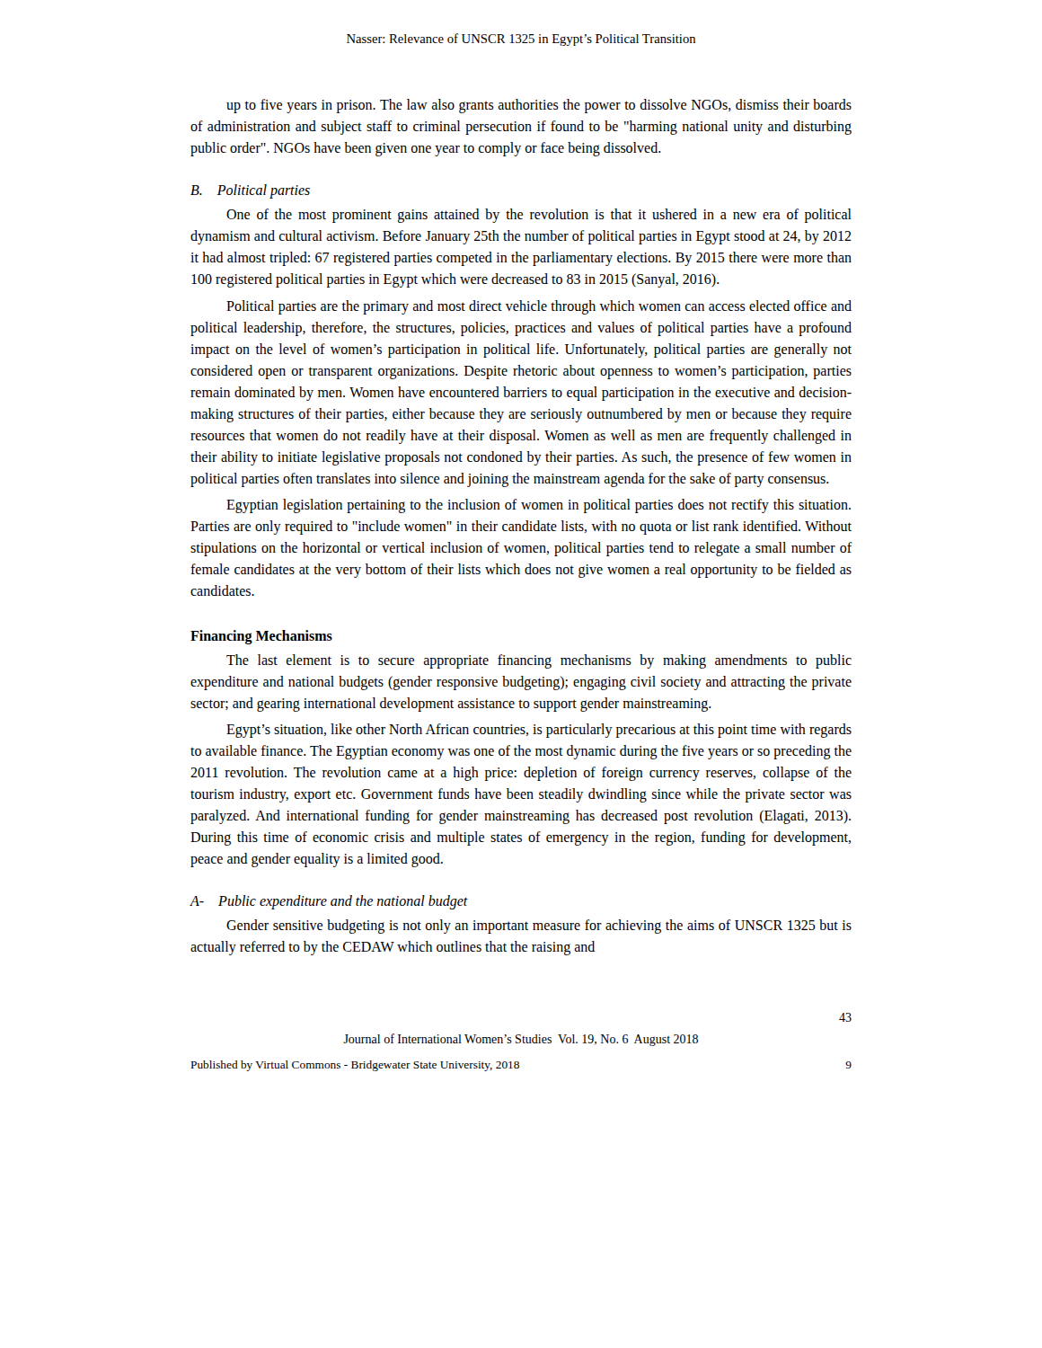Nasser: Relevance of UNSCR 1325 in Egypt’s Political Transition
up to five years in prison. The law also grants authorities the power to dissolve NGOs, dismiss their boards of administration and subject staff to criminal persecution if found to be "harming national unity and disturbing public order". NGOs have been given one year to comply or face being dissolved.
B. Political parties
One of the most prominent gains attained by the revolution is that it ushered in a new era of political dynamism and cultural activism. Before January 25th the number of political parties in Egypt stood at 24, by 2012 it had almost tripled: 67 registered parties competed in the parliamentary elections. By 2015 there were more than 100 registered political parties in Egypt which were decreased to 83 in 2015 (Sanyal, 2016).
Political parties are the primary and most direct vehicle through which women can access elected office and political leadership, therefore, the structures, policies, practices and values of political parties have a profound impact on the level of women’s participation in political life. Unfortunately, political parties are generally not considered open or transparent organizations. Despite rhetoric about openness to women’s participation, parties remain dominated by men. Women have encountered barriers to equal participation in the executive and decision-making structures of their parties, either because they are seriously outnumbered by men or because they require resources that women do not readily have at their disposal. Women as well as men are frequently challenged in their ability to initiate legislative proposals not condoned by their parties. As such, the presence of few women in political parties often translates into silence and joining the mainstream agenda for the sake of party consensus.
Egyptian legislation pertaining to the inclusion of women in political parties does not rectify this situation. Parties are only required to "include women" in their candidate lists, with no quota or list rank identified. Without stipulations on the horizontal or vertical inclusion of women, political parties tend to relegate a small number of female candidates at the very bottom of their lists which does not give women a real opportunity to be fielded as candidates.
Financing Mechanisms
The last element is to secure appropriate financing mechanisms by making amendments to public expenditure and national budgets (gender responsive budgeting); engaging civil society and attracting the private sector; and gearing international development assistance to support gender mainstreaming.
Egypt’s situation, like other North African countries, is particularly precarious at this point time with regards to available finance. The Egyptian economy was one of the most dynamic during the five years or so preceding the 2011 revolution. The revolution came at a high price: depletion of foreign currency reserves, collapse of the tourism industry, export etc. Government funds have been steadily dwindling since while the private sector was paralyzed. And international funding for gender mainstreaming has decreased post revolution (Elagati, 2013). During this time of economic crisis and multiple states of emergency in the region, funding for development, peace and gender equality is a limited good.
A- Public expenditure and the national budget
Gender sensitive budgeting is not only an important measure for achieving the aims of UNSCR 1325 but is actually referred to by the CEDAW which outlines that the raising and
43
Journal of International Women’s Studies Vol. 19, No. 6 August 2018
Published by Virtual Commons - Bridgewater State University, 2018 9